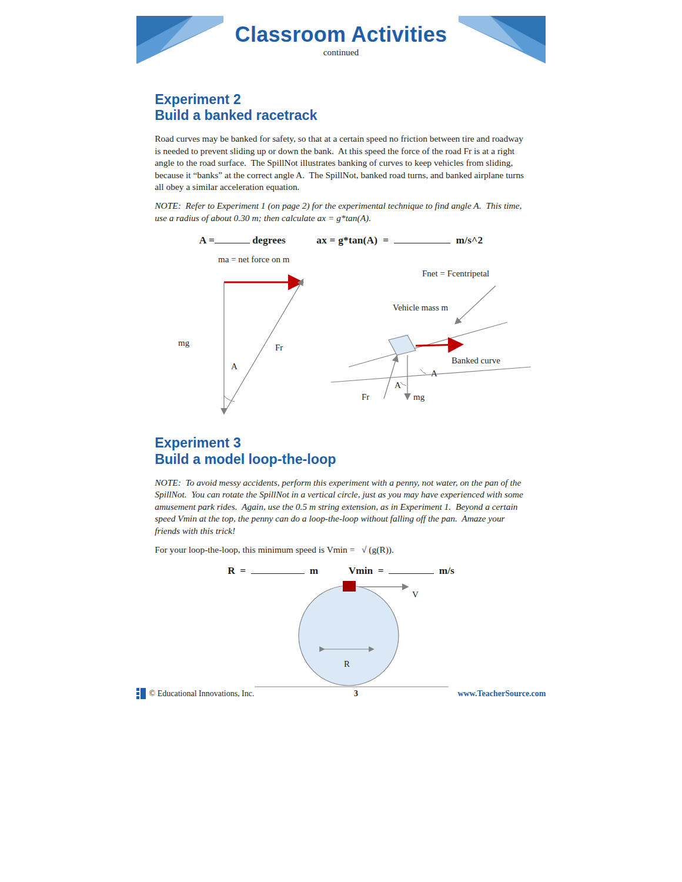Classroom Activities
continued
Experiment 2Build a banked racetrack
Road curves may be banked for safety, so that at a certain speed no friction between tire and roadway is needed to prevent sliding up or down the bank. At this speed the force of the road Fr is at a right angle to the road surface. The SpillNot illustrates banking of curves to keep vehicles from sliding, because it “banks” at the correct angle A. The SpillNot, banked road turns, and banked airplane turns all obey a similar acceleration equation.
NOTE: Refer to Experiment 1 (on page 2) for the experimental technique to find angle A. This time, use a radius of about 0.30 m; then calculate ax = g*tan(A).
A = degrees ax = g*tan(A) = m/s^2
ma = net force on m mg Fr A Fnet = Fcentripetal Vehicle mass m Banked curve A A Fr mg
Experiment 3Build a model loop-the-loop
NOTE: To avoid messy accidents, perform this experiment with a penny, not water, on the pan of the SpillNot. You can rotate the SpillNot in a vertical circle, just as you may have experienced with some amusement park rides. Again, use the 0.5 m string extension, as in Experiment 1. Beyond a certain speed Vmin at the top, the penny can do a loop-the-loop without falling off the pan. Amaze your friends with this trick!
For your loop-the-loop, this minimum speed is Vmin = √ (g(R)).
R = m Vmin = m/s
V R
© Educational Innovations, Inc.
3
www.TeacherSource.com